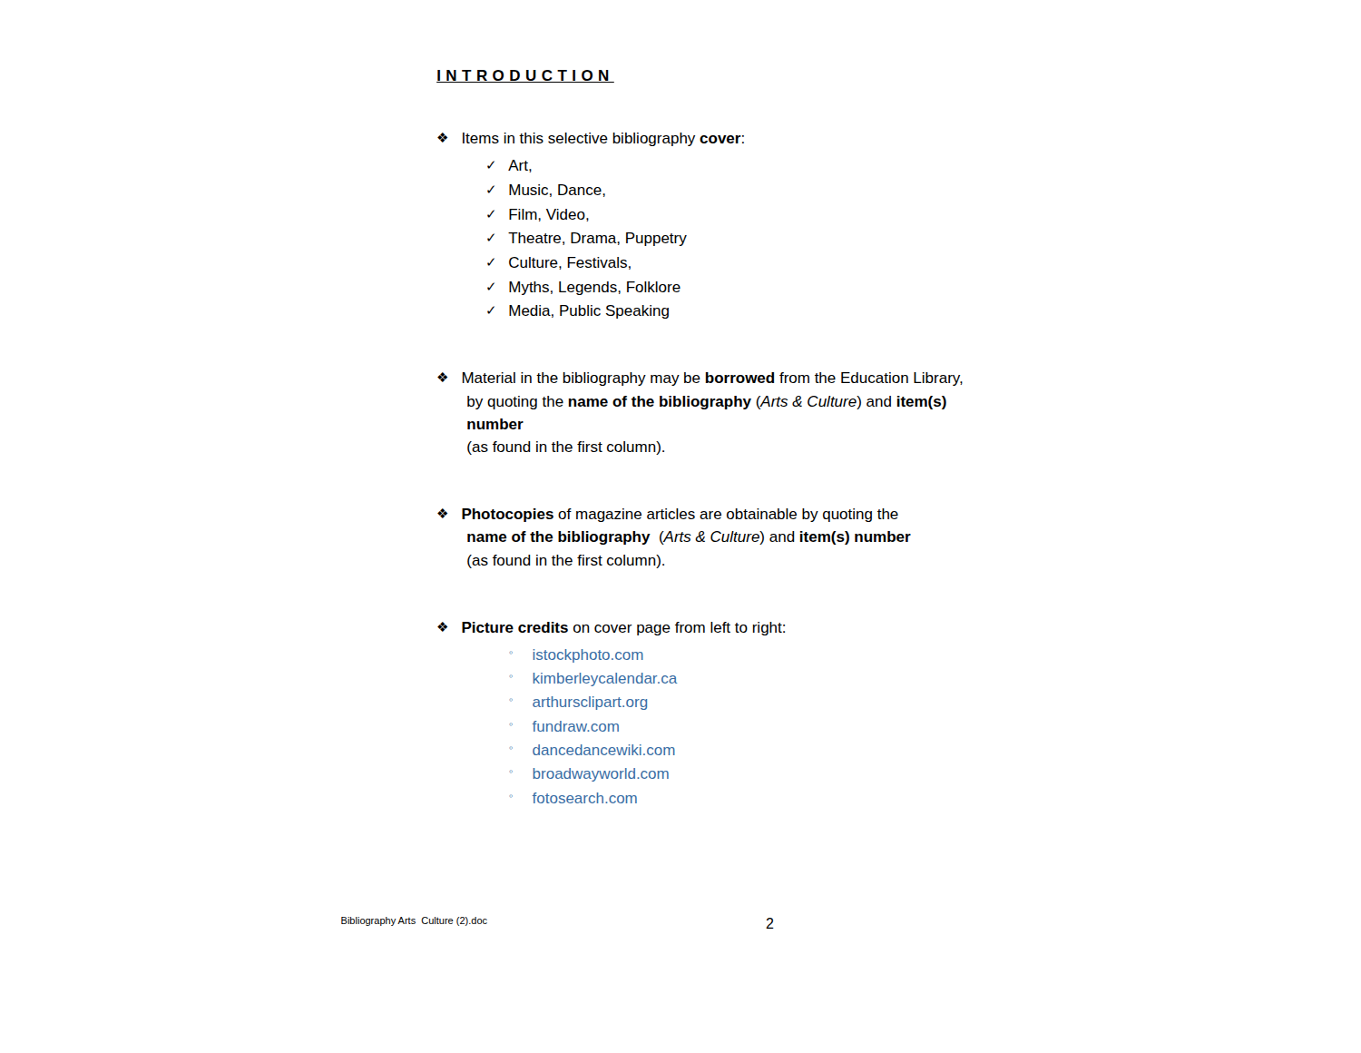Introduction
❖
Items in this selective bibliography cover:
✓Art,
✓Music, Dance,
✓Film, Video,
✓Theatre, Drama, Puppetry
✓Culture, Festivals,
✓Myths, Legends, Folklore
✓Media, Public Speaking
❖
Material in the bibliography may be borrowed from the Education Library,
by quoting the name of the bibliography (Arts & Culture) and item(s) number
(as found in the first column).
❖
Photocopies of magazine articles are obtainable by quoting the
name of the bibliography (Arts & Culture) and item(s) number
(as found in the first column).
❖
Picture credits on cover page from left to right:
◦istockphoto.com
◦kimberleycalendar.ca
◦arthursclipart.org
◦fundraw.com
◦dancedancewiki.com
◦broadwayworld.com
◦fotosearch.com
Bibliography Arts Culture (2).doc 2